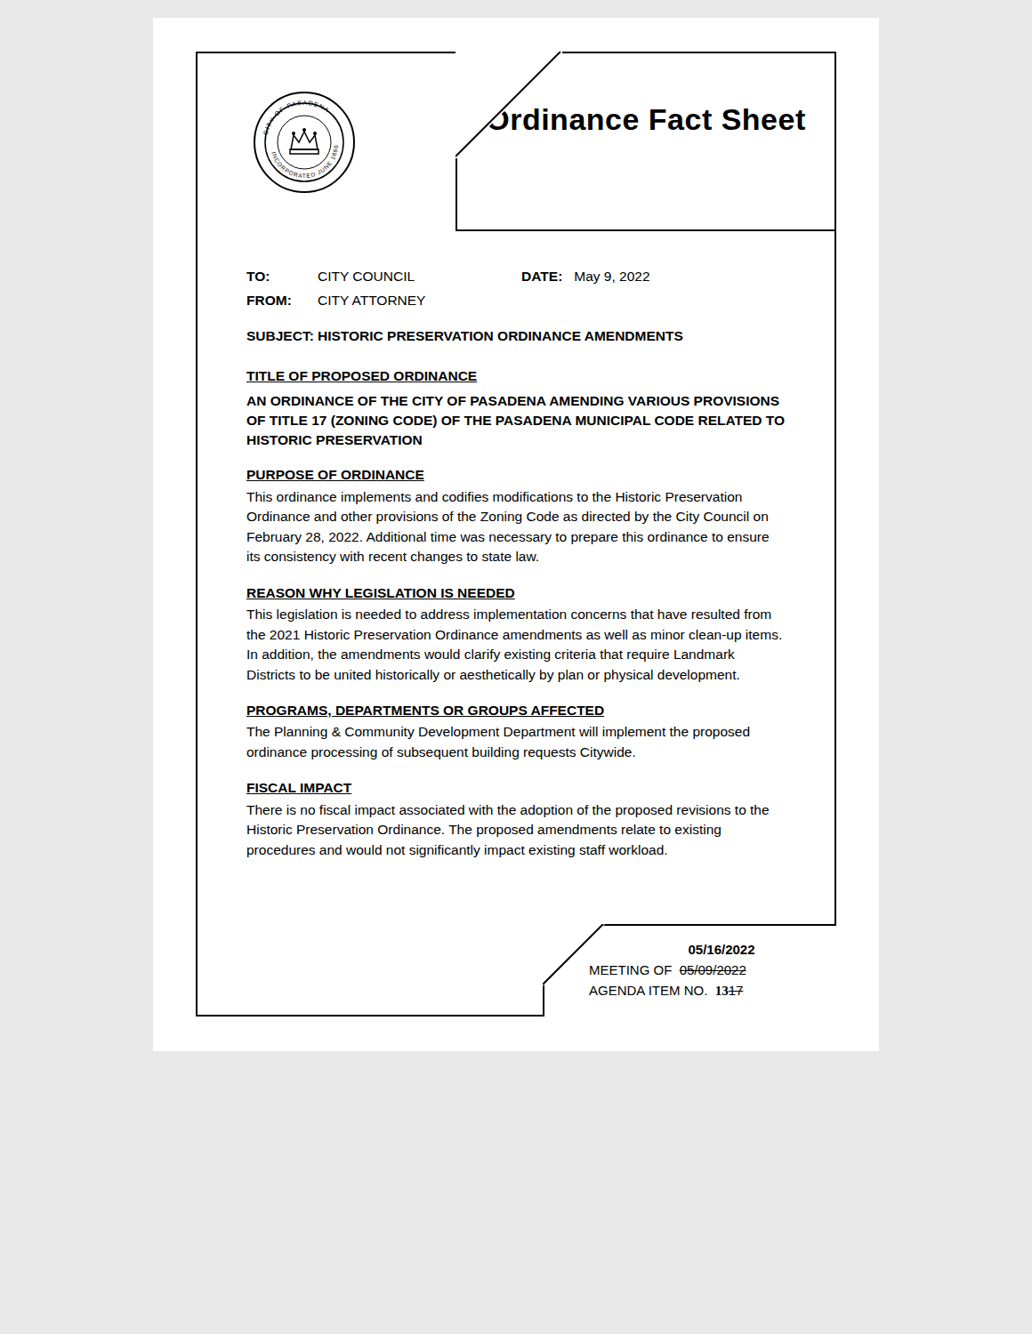CITY OF PASADENA INCORPORATED JUNE 1886
Ordinance Fact Sheet
TO: CITY COUNCIL DATE: May 9, 2022
FROM: CITY ATTORNEY
SUBJECT: HISTORIC PRESERVATION ORDINANCE AMENDMENTS
TITLE OF PROPOSED ORDINANCE
AN ORDINANCE OF THE CITY OF PASADENA AMENDING VARIOUS PROVISIONS OF TITLE 17 (ZONING CODE) OF THE PASADENA MUNICIPAL CODE RELATED TO HISTORIC PRESERVATION
PURPOSE OF ORDINANCE
This ordinance implements and codifies modifications to the Historic Preservation Ordinance and other provisions of the Zoning Code as directed by the City Council on February 28, 2022. Additional time was necessary to prepare this ordinance to ensure its consistency with recent changes to state law.
REASON WHY LEGISLATION IS NEEDED
This legislation is needed to address implementation concerns that have resulted from the 2021 Historic Preservation Ordinance amendments as well as minor clean-up items. In addition, the amendments would clarify existing criteria that require Landmark Districts to be united historically or aesthetically by plan or physical development.
PROGRAMS, DEPARTMENTS OR GROUPS AFFECTED
The Planning & Community Development Department will implement the proposed ordinance processing of subsequent building requests Citywide.
FISCAL IMPACT
There is no fiscal impact associated with the adoption of the proposed revisions to the Historic Preservation Ordinance. The proposed amendments relate to existing procedures and would not significantly impact existing staff workload.
05/16/2022
MEETING OF 05/09/2022
AGENDA ITEM NO. 1317